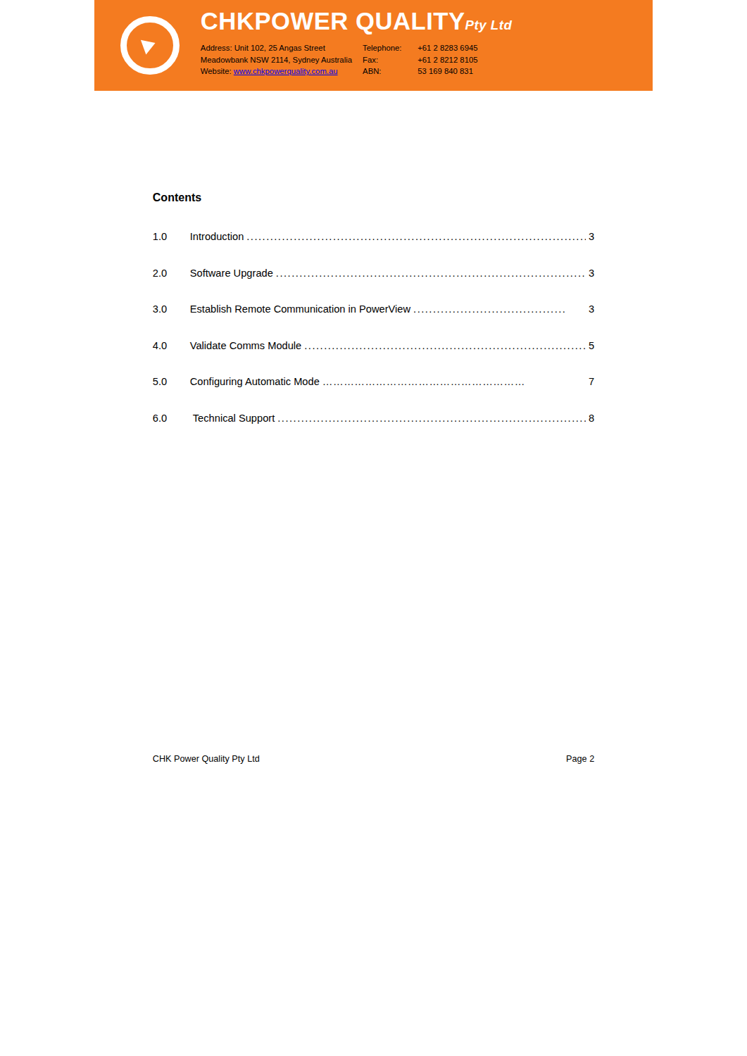CHK POWER QUALITY Pty Ltd
| Address: Unit 102, 25 Angas Street | Telephone: | +61 2 8283 6945 |
| Meadowbank NSW 2114, Sydney Australia | Fax: | +61 2 8212 8105 |
| Website: www.chkpowerquality.com.au | ABN: | 53 169 840 831 |
Contents
1.0 Introduction .................................................................................................. 3
2.0 Software Upgrade ....................................................................................... 3
3.0 Establish Remote Communication in PowerView ....................................... 3
4.0 Validate Comms Module ............................................................................ 5
5.0 Configuring Automatic Mode ………………………………………………… 7
6.0 Technical Support ..................................................................................... 8
CHK Power Quality Pty Ltd
Page 2